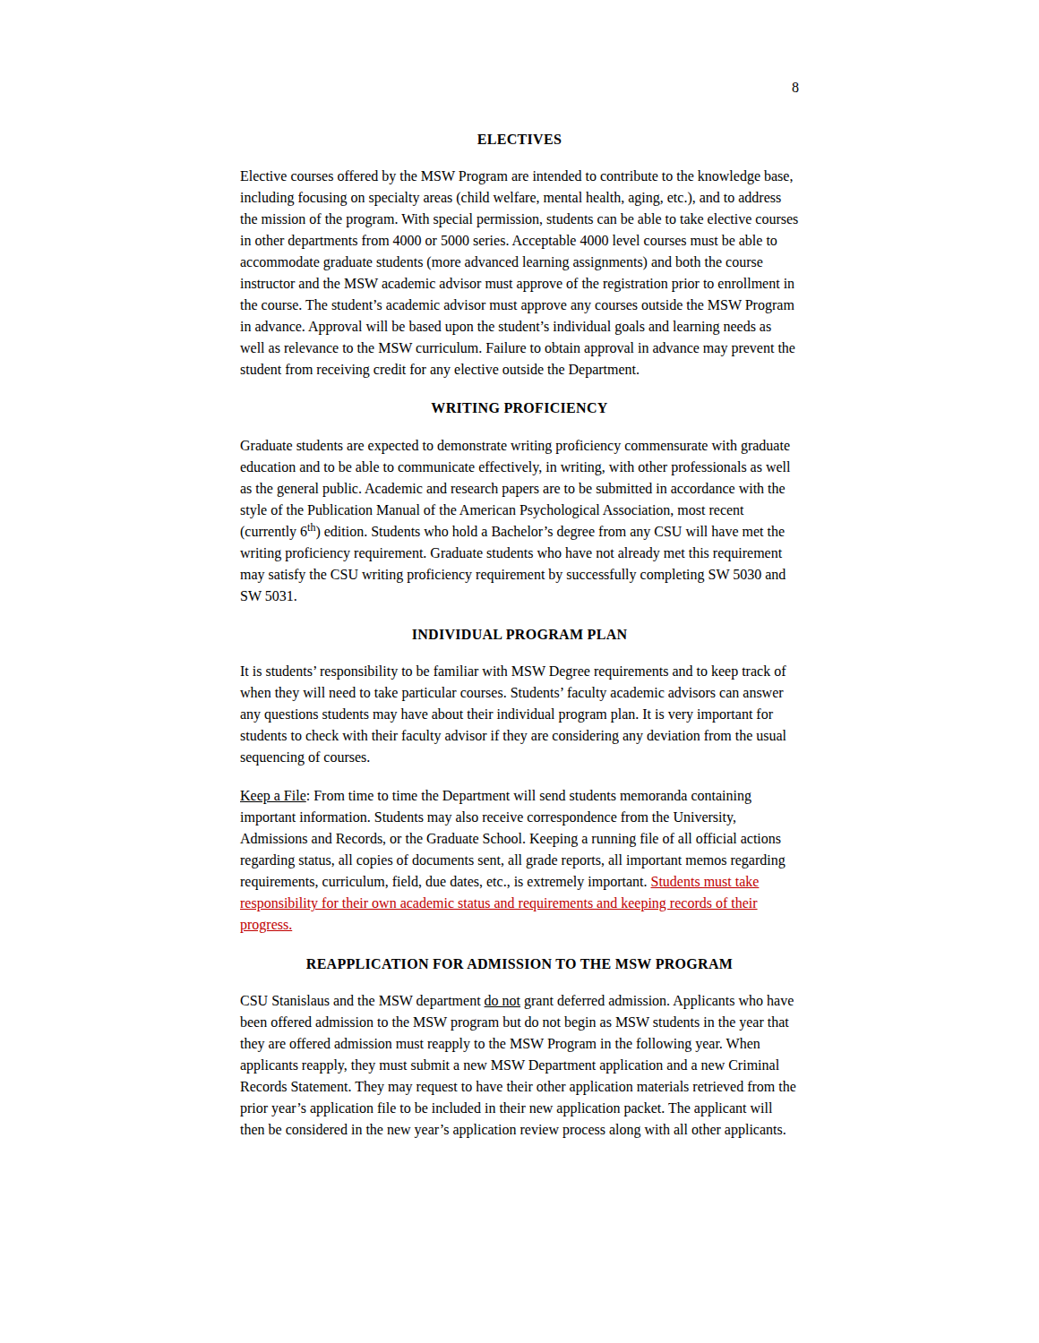8
Electives
Elective courses offered by the MSW Program are intended to contribute to the knowledge base, including focusing on specialty areas (child welfare, mental health, aging, etc.), and to address the mission of the program. With special permission, students can be able to take elective courses in other departments from 4000 or 5000 series. Acceptable 4000 level courses must be able to accommodate graduate students (more advanced learning assignments) and both the course instructor and the MSW academic advisor must approve of the registration prior to enrollment in the course. The student’s academic advisor must approve any courses outside the MSW Program in advance. Approval will be based upon the student’s individual goals and learning needs as well as relevance to the MSW curriculum. Failure to obtain approval in advance may prevent the student from receiving credit for any elective outside the Department.
Writing Proficiency
Graduate students are expected to demonstrate writing proficiency commensurate with graduate education and to be able to communicate effectively, in writing, with other professionals as well as the general public. Academic and research papers are to be submitted in accordance with the style of the Publication Manual of the American Psychological Association, most recent (currently 6th) edition. Students who hold a Bachelor’s degree from any CSU will have met the writing proficiency requirement. Graduate students who have not already met this requirement may satisfy the CSU writing proficiency requirement by successfully completing SW 5030 and SW 5031.
Individual Program Plan
It is students’ responsibility to be familiar with MSW Degree requirements and to keep track of when they will need to take particular courses. Students’ faculty academic advisors can answer any questions students may have about their individual program plan. It is very important for students to check with their faculty advisor if they are considering any deviation from the usual sequencing of courses.
Keep a File: From time to time the Department will send students memoranda containing important information. Students may also receive correspondence from the University, Admissions and Records, or the Graduate School. Keeping a running file of all official actions regarding status, all copies of documents sent, all grade reports, all important memos regarding requirements, curriculum, field, due dates, etc., is extremely important. Students must take responsibility for their own academic status and requirements and keeping records of their progress.
Reapplication for Admission to the MSW Program
CSU Stanislaus and the MSW department do not grant deferred admission. Applicants who have been offered admission to the MSW program but do not begin as MSW students in the year that they are offered admission must reapply to the MSW Program in the following year. When applicants reapply, they must submit a new MSW Department application and a new Criminal Records Statement. They may request to have their other application materials retrieved from the prior year’s application file to be included in their new application packet. The applicant will then be considered in the new year’s application review process along with all other applicants.